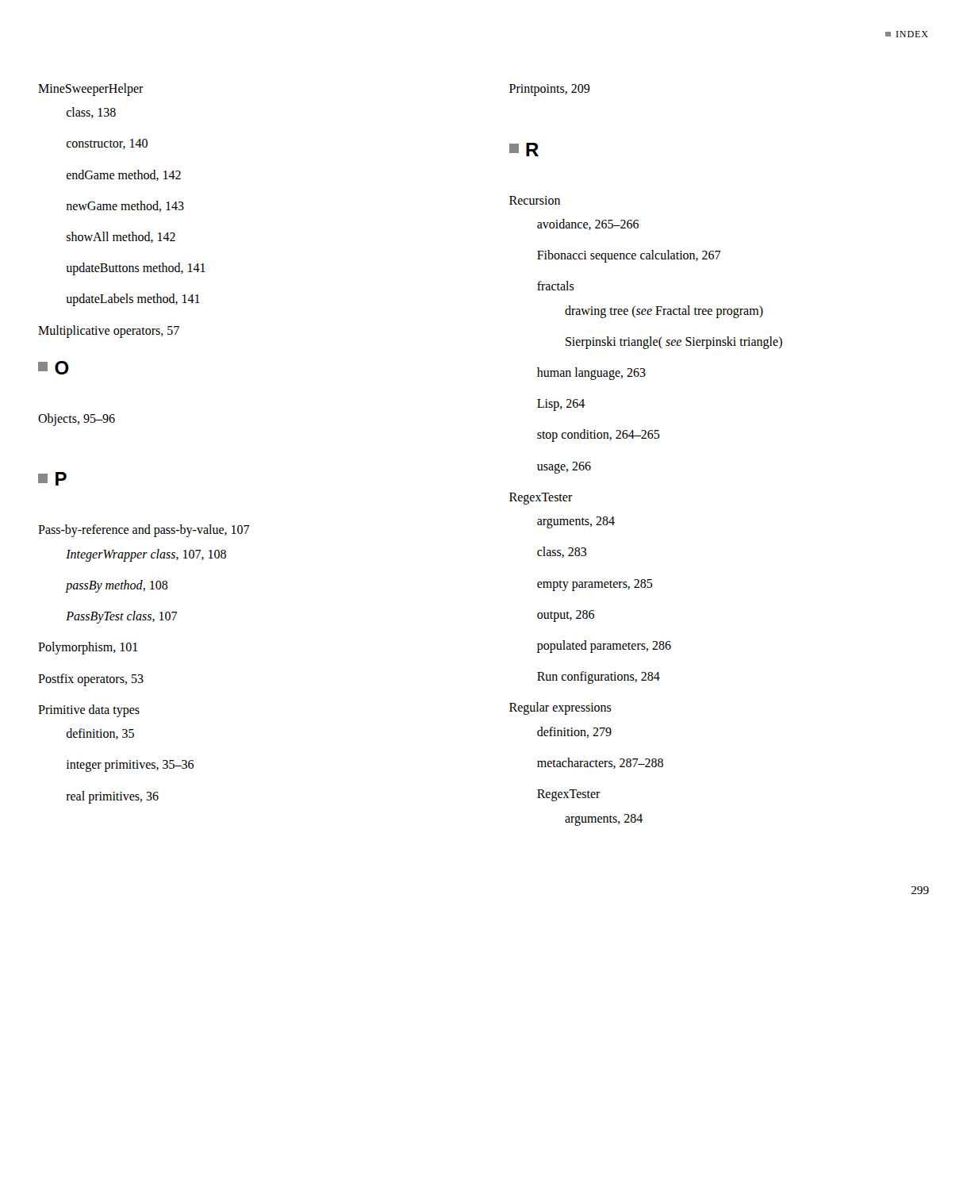INDEX
MineSweeperHelper
class, 138
constructor, 140
endGame method, 142
newGame method, 143
showAll method, 142
updateButtons method, 141
updateLabels method, 141
Multiplicative operators, 57
O
Objects, 95–96
P
Pass-by-reference and pass-by-value, 107
IntegerWrapper class, 107, 108
passBy method, 108
PassByTest class, 107
Polymorphism, 101
Postfix operators, 53
Primitive data types
definition, 35
integer primitives, 35–36
real primitives, 36
Printpoints, 209
R
Recursion
avoidance, 265–266
Fibonacci sequence calculation, 267
fractals
drawing tree (see Fractal tree program)
Sierpinski triangle( see Sierpinski triangle)
human language, 263
Lisp, 264
stop condition, 264–265
usage, 266
RegexTester
arguments, 284
class, 283
empty parameters, 285
output, 286
populated parameters, 286
Run configurations, 284
Regular expressions
definition, 279
metacharacters, 287–288
RegexTester
arguments, 284
299